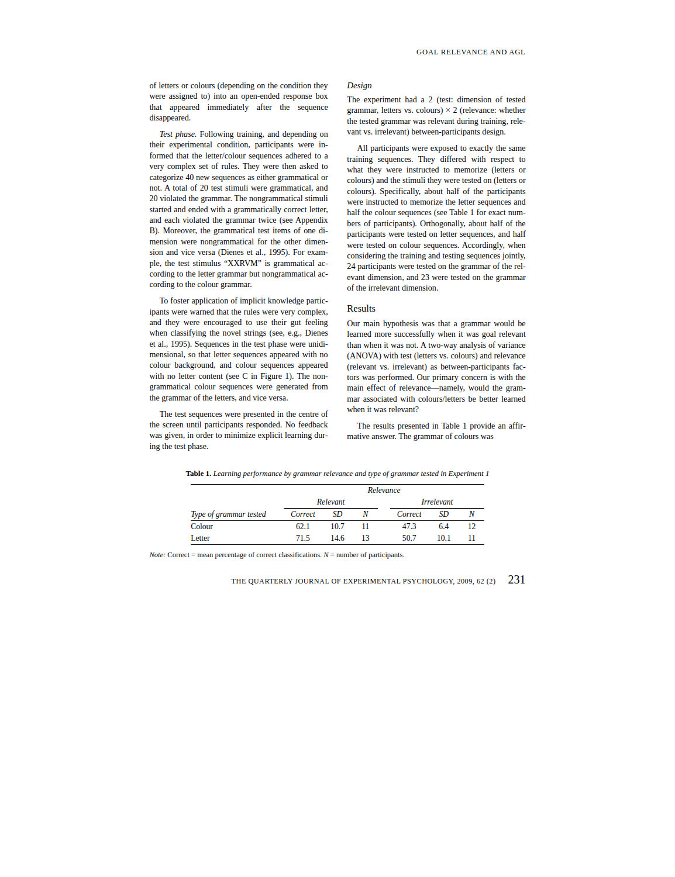Goal Relevance and AGL
of letters or colours (depending on the condition they were assigned to) into an open-ended response box that appeared immediately after the sequence disappeared.
Test phase. Following training, and depending on their experimental condition, participants were informed that the letter/colour sequences adhered to a very complex set of rules. They were then asked to categorize 40 new sequences as either grammatical or not. A total of 20 test stimuli were grammatical, and 20 violated the grammar. The nongrammatical stimuli started and ended with a grammatically correct letter, and each violated the grammar twice (see Appendix B). Moreover, the grammatical test items of one dimension were nongrammatical for the other dimension and vice versa (Dienes et al., 1995). For example, the test stimulus “XXRVM” is grammatical according to the letter grammar but nongrammatical according to the colour grammar.
To foster application of implicit knowledge participants were warned that the rules were very complex, and they were encouraged to use their gut feeling when classifying the novel strings (see, e.g., Dienes et al., 1995). Sequences in the test phase were unidimensional, so that letter sequences appeared with no colour background, and colour sequences appeared with no letter content (see C in Figure 1). The nongrammatical colour sequences were generated from the grammar of the letters, and vice versa.
The test sequences were presented in the centre of the screen until participants responded. No feedback was given, in order to minimize explicit learning during the test phase.
Design
The experiment had a 2 (test: dimension of tested grammar, letters vs. colours) × 2 (relevance: whether the tested grammar was relevant during training, relevant vs. irrelevant) between-participants design.
All participants were exposed to exactly the same training sequences. They differed with respect to what they were instructed to memorize (letters or colours) and the stimuli they were tested on (letters or colours). Specifically, about half of the participants were instructed to memorize the letter sequences and half the colour sequences (see Table 1 for exact numbers of participants). Orthogonally, about half of the participants were tested on letter sequences, and half were tested on colour sequences. Accordingly, when considering the training and testing sequences jointly, 24 participants were tested on the grammar of the relevant dimension, and 23 were tested on the grammar of the irrelevant dimension.
Results
Our main hypothesis was that a grammar would be learned more successfully when it was goal relevant than when it was not. A two-way analysis of variance (ANOVA) with test (letters vs. colours) and relevance (relevant vs. irrelevant) as between-participants factors was performed. Our primary concern is with the main effect of relevance—namely, would the grammar associated with colours/letters be better learned when it was relevant?
The results presented in Table 1 provide an affirmative answer. The grammar of colours was
Table 1. Learning performance by grammar relevance and type of grammar tested in Experiment 1
| | Relevance |
| | Relevant | | Irrelevant |
| Type of grammar tested | Correct | SD | N | | Correct | SD | N |
| Colour | 62.1 | 10.7 | 11 | | 47.3 | 6.4 | 12 |
| Letter | 71.5 | 14.6 | 13 | | 50.7 | 10.1 | 11 |
Note: Correct = mean percentage of correct classifications. N = number of participants.
The Quarterly Journal of Experimental Psychology, 2009, 62 (2)
231